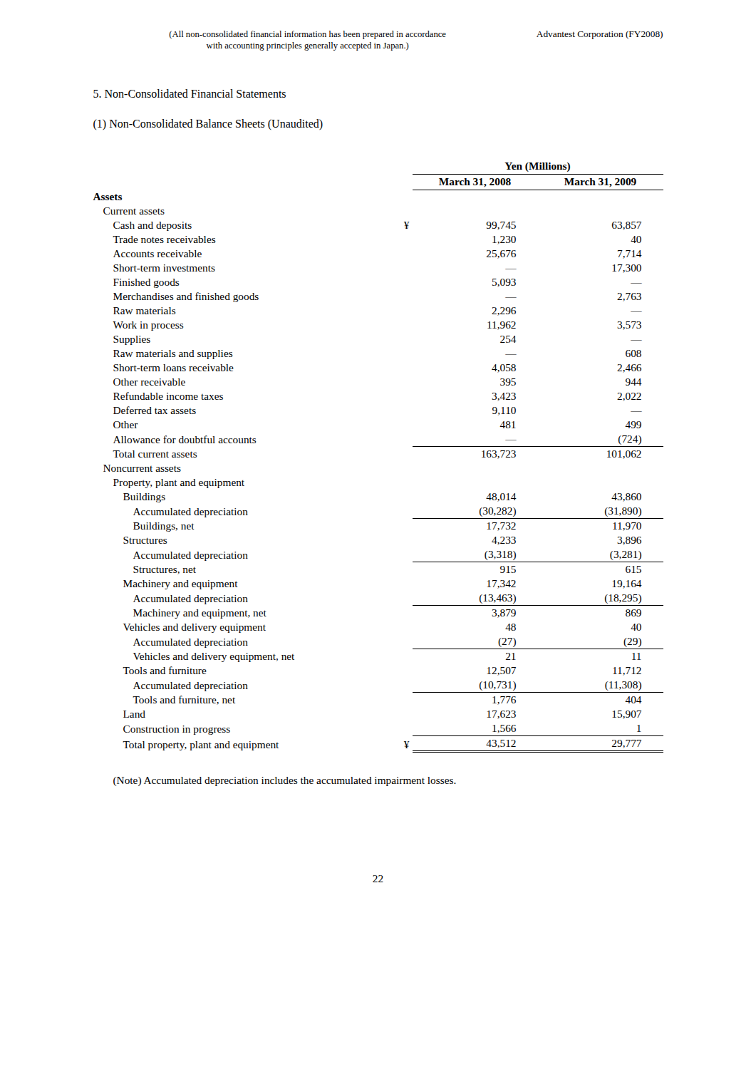(All non-consolidated financial information has been prepared in accordance
with accounting principles generally accepted in Japan.)
Advantest Corporation (FY2008)
5. Non-Consolidated Financial Statements
(1) Non-Consolidated Balance Sheets (Unaudited)
| | | Yen (Millions) |
| | | March 31, 2008 | March 31, 2009 |
| Assets | | | |
| Current assets | | | |
| Cash and deposits | ¥ | 99,745 | 63,857 |
| Trade notes receivables | | 1,230 | 40 |
| Accounts receivable | | 25,676 | 7,714 |
| Short-term investments | | — | 17,300 |
| Finished goods | | 5,093 | — |
| Merchandises and finished goods | | — | 2,763 |
| Raw materials | | 2,296 | — |
| Work in process | | 11,962 | 3,573 |
| Supplies | | 254 | — |
| Raw materials and supplies | | — | 608 |
| Short-term loans receivable | | 4,058 | 2,466 |
| Other receivable | | 395 | 944 |
| Refundable income taxes | | 3,423 | 2,022 |
| Deferred tax assets | | 9,110 | — |
| Other | | 481 | 499 |
| Allowance for doubtful accounts | | — | (724) |
| Total current assets | | 163,723 | 101,062 |
| Noncurrent assets | | | |
| Property, plant and equipment | | | |
| Buildings | | 48,014 | 43,860 |
| Accumulated depreciation | | (30,282) | (31,890) |
| Buildings, net | | 17,732 | 11,970 |
| Structures | | 4,233 | 3,896 |
| Accumulated depreciation | | (3,318) | (3,281) |
| Structures, net | | 915 | 615 |
| Machinery and equipment | | 17,342 | 19,164 |
| Accumulated depreciation | | (13,463) | (18,295) |
| Machinery and equipment, net | | 3,879 | 869 |
| Vehicles and delivery equipment | | 48 | 40 |
| Accumulated depreciation | | (27) | (29) |
| Vehicles and delivery equipment, net | | 21 | 11 |
| Tools and furniture | | 12,507 | 11,712 |
| Accumulated depreciation | | (10,731) | (11,308) |
| Tools and furniture, net | | 1,776 | 404 |
| Land | | 17,623 | 15,907 |
| Construction in progress | | 1,566 | 1 |
| Total property, plant and equipment | ¥ | 43,512 | 29,777 |
(Note) Accumulated depreciation includes the accumulated impairment losses.
22